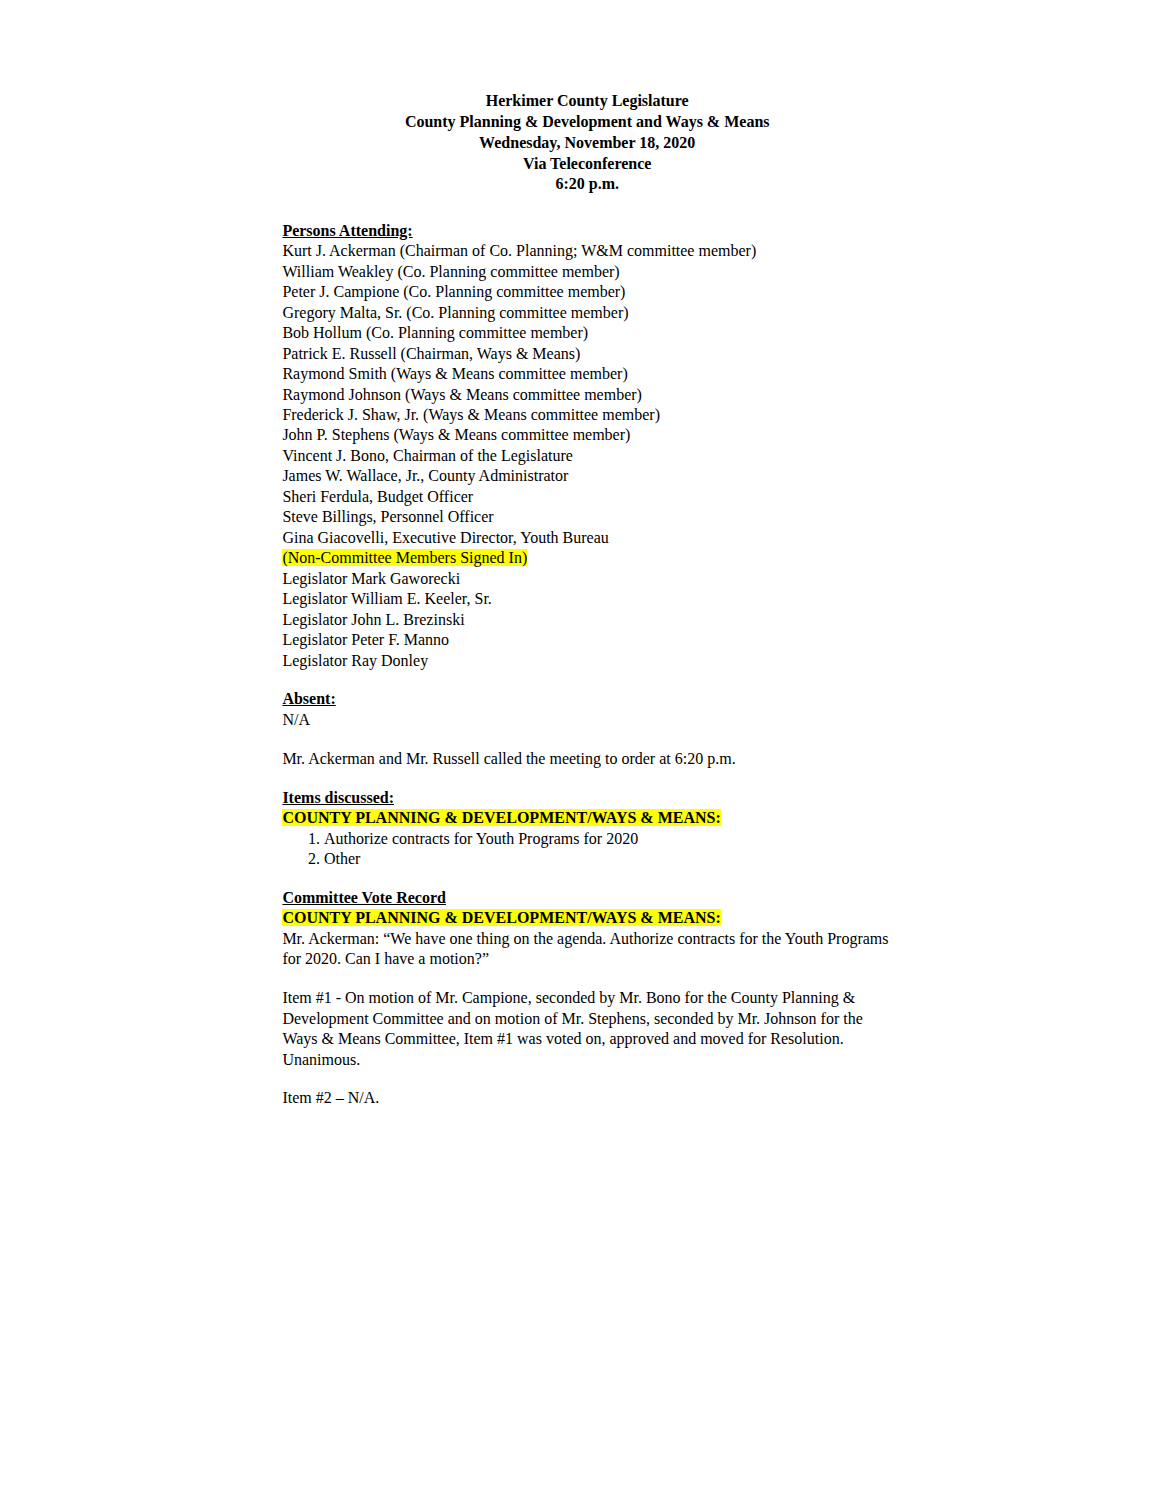Herkimer County Legislature
County Planning & Development and Ways & Means
Wednesday, November 18, 2020
Via Teleconference
6:20 p.m.
Persons Attending:
Kurt J. Ackerman (Chairman of Co. Planning; W&M committee member)
William Weakley (Co. Planning committee member)
Peter J. Campione (Co. Planning committee member)
Gregory Malta, Sr. (Co. Planning committee member)
Bob Hollum (Co. Planning committee member)
Patrick E. Russell (Chairman, Ways & Means)
Raymond Smith (Ways & Means committee member)
Raymond Johnson (Ways & Means committee member)
Frederick J. Shaw, Jr. (Ways & Means committee member)
John P. Stephens (Ways & Means committee member)
Vincent J. Bono, Chairman of the Legislature
James W. Wallace, Jr., County Administrator
Sheri Ferdula, Budget Officer
Steve Billings, Personnel Officer
Gina Giacovelli, Executive Director, Youth Bureau
(Non-Committee Members Signed In)
Legislator Mark Gaworecki
Legislator William E. Keeler, Sr.
Legislator John L. Brezinski
Legislator Peter F. Manno
Legislator Ray Donley
Absent:
N/A
Mr. Ackerman and Mr. Russell called the meeting to order at 6:20 p.m.
Items discussed:
COUNTY PLANNING & DEVELOPMENT/WAYS & MEANS:
Authorize contracts for Youth Programs for 2020
Other
Committee Vote Record
COUNTY PLANNING & DEVELOPMENT/WAYS & MEANS:
Mr. Ackerman: “We have one thing on the agenda. Authorize contracts for the Youth Programs for 2020. Can I have a motion?”
Item #1 - On motion of Mr. Campione, seconded by Mr. Bono for the County Planning & Development Committee and on motion of Mr. Stephens, seconded by Mr. Johnson for the Ways & Means Committee, Item #1 was voted on, approved and moved for Resolution. Unanimous.
Item #2 – N/A.